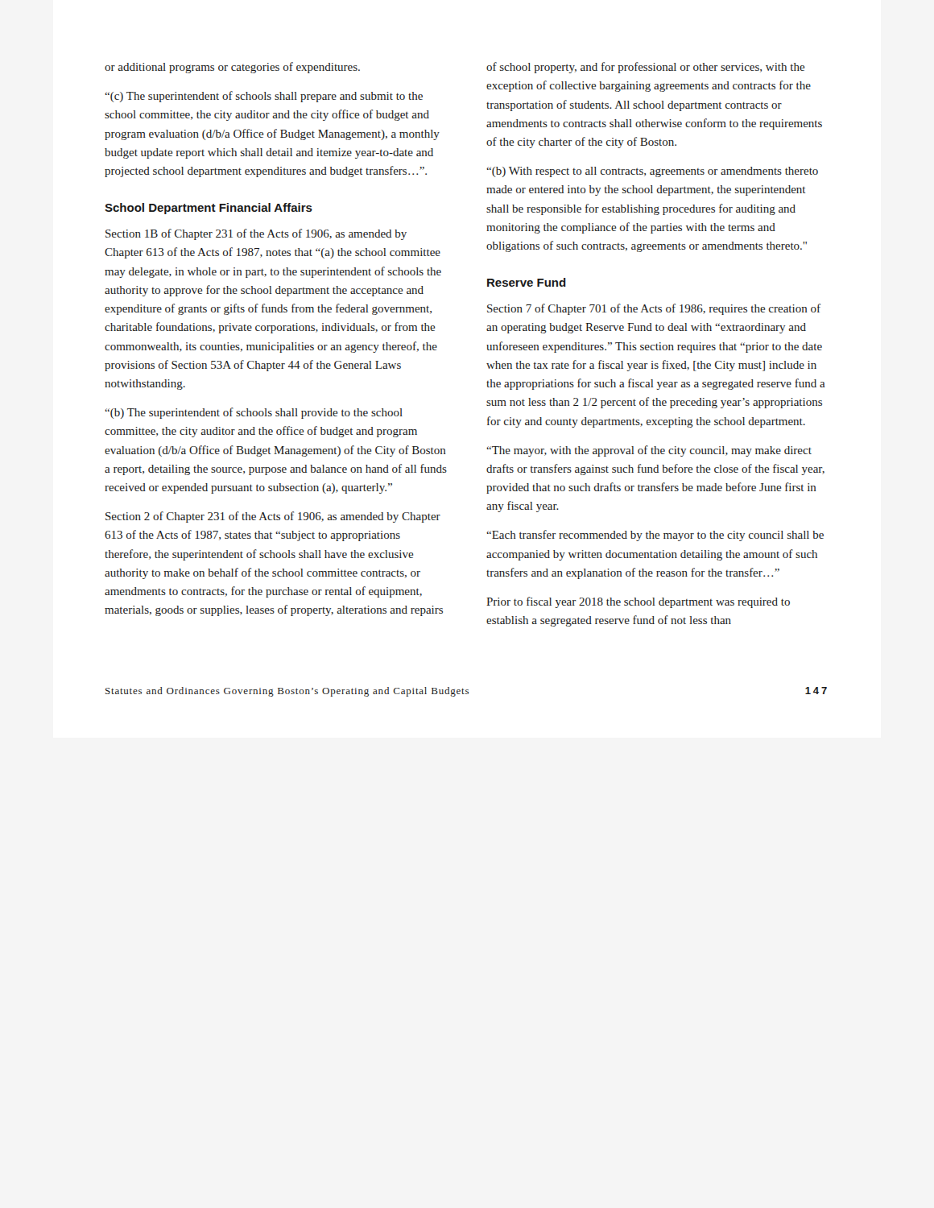or additional programs or categories of expenditures.
“(c) The superintendent of schools shall prepare and submit to the school committee, the city auditor and the city office of budget and program evaluation (d/b/a Office of Budget Management), a monthly budget update report which shall detail and itemize year-to-date and projected school department expenditures and budget transfers…”.
School Department Financial Affairs
Section 1B of Chapter 231 of the Acts of 1906, as amended by Chapter 613 of the Acts of 1987, notes that “(a) the school committee may delegate, in whole or in part, to the superintendent of schools the authority to approve for the school department the acceptance and expenditure of grants or gifts of funds from the federal government, charitable foundations, private corporations, individuals, or from the commonwealth, its counties, municipalities or an agency thereof, the provisions of Section 53A of Chapter 44 of the General Laws notwithstanding.
“(b) The superintendent of schools shall provide to the school committee, the city auditor and the office of budget and program evaluation (d/b/a Office of Budget Management) of the City of Boston a report, detailing the source, purpose and balance on hand of all funds received or expended pursuant to subsection (a), quarterly.”
Section 2 of Chapter 231 of the Acts of 1906, as amended by Chapter 613 of the Acts of 1987, states that “subject to appropriations therefore, the superintendent of schools shall have the exclusive authority to make on behalf of the school committee contracts, or amendments to contracts, for the purchase or rental of equipment, materials, goods or supplies, leases of property, alterations and repairs of school property, and for professional or other services, with the exception of collective bargaining agreements and contracts for the transportation of students. All school department contracts or amendments to contracts shall otherwise conform to the requirements of the city charter of the city of Boston.
“(b) With respect to all contracts, agreements or amendments thereto made or entered into by the school department, the superintendent shall be responsible for establishing procedures for auditing and monitoring the compliance of the parties with the terms and obligations of such contracts, agreements or amendments thereto."
Reserve Fund
Section 7 of Chapter 701 of the Acts of 1986, requires the creation of an operating budget Reserve Fund to deal with “extraordinary and unforeseen expenditures.” This section requires that “prior to the date when the tax rate for a fiscal year is fixed, [the City must] include in the appropriations for such a fiscal year as a segregated reserve fund a sum not less than 2 1/2 percent of the preceding year’s appropriations for city and county departments, excepting the school department.
“The mayor, with the approval of the city council, may make direct drafts or transfers against such fund before the close of the fiscal year, provided that no such drafts or transfers be made before June first in any fiscal year.
“Each transfer recommended by the mayor to the city council shall be accompanied by written documentation detailing the amount of such transfers and an explanation of the reason for the transfer…”
Prior to fiscal year 2018 the school department was required to establish a segregated reserve fund of not less than
Statutes and Ordinances Governing Boston’s Operating and Capital Budgets 147